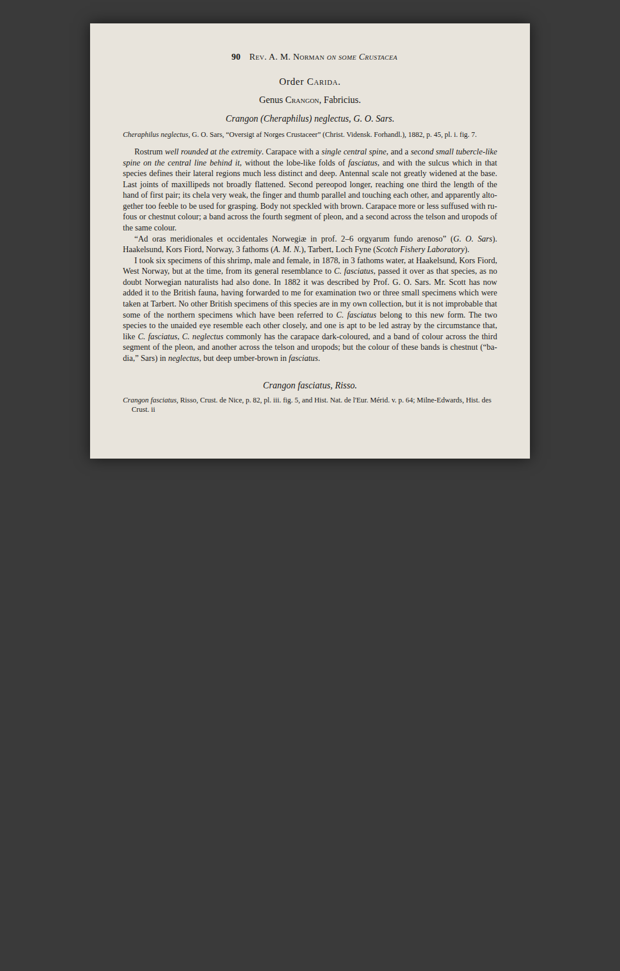90 Rev. A. M. Norman on some Crustacea
Order Carida.
Genus Crangon, Fabricius.
Crangon (Cheraphilus) neglectus, G. O. Sars.
Cheraphilus neglectus, G. O. Sars, “Oversigt af Norges Crustaceer” (Christ. Vidensk. Forhandl.), 1882, p. 45, pl. i. fig. 7.
Rostrum well rounded at the extremity. Carapace with a single central spine, and a second small tubercle-like spine on the central line behind it, without the lobe-like folds of fasciatus, and with the sulcus which in that species defines their lateral regions much less distinct and deep. Antennal scale not greatly widened at the base. Last joints of maxillipeds not broadly flattened. Second pereopod longer, reaching one third the length of the hand of first pair; its chela very weak, the finger and thumb parallel and touching each other, and apparently altogether too feeble to be used for grasping. Body not speckled with brown. Carapace more or less suffused with rufous or chestnut colour; a band across the fourth segment of pleon, and a second across the telson and uropods of the same colour.
“Ad oras meridionales et occidentales Norwegiæ in prof. 2–6 orgyarum fundo arenoso” (G. O. Sars). Haakelsund, Kors Fiord, Norway, 3 fathoms (A. M. N.), Tarbert, Loch Fyne (Scotch Fishery Laboratory).
I took six specimens of this shrimp, male and female, in 1878, in 3 fathoms water, at Haakelsund, Kors Fiord, West Norway, but at the time, from its general resemblance to C. fasciatus, passed it over as that species, as no doubt Norwegian naturalists had also done. In 1882 it was described by Prof. G. O. Sars. Mr. Scott has now added it to the British fauna, having forwarded to me for examination two or three small specimens which were taken at Tarbert. No other British specimens of this species are in my own collection, but it is not improbable that some of the northern specimens which have been referred to C. fasciatus belong to this new form. The two species to the unaided eye resemble each other closely, and one is apt to be led astray by the circumstance that, like C. fasciatus, C. neglectus commonly has the carapace dark-coloured, and a band of colour across the third segment of the pleon, and another across the telson and uropods; but the colour of these bands is chestnut (“badia,” Sars) in neglectus, but deep umber-brown in fasciatus.
Crangon fasciatus, Risso.
Crangon fasciatus, Risso, Crust. de Nice, p. 82, pl. iii. fig. 5, and Hist. Nat. de l'Eur. Mérid. v. p. 64; Milne-Edwards, Hist. des Crust. ii